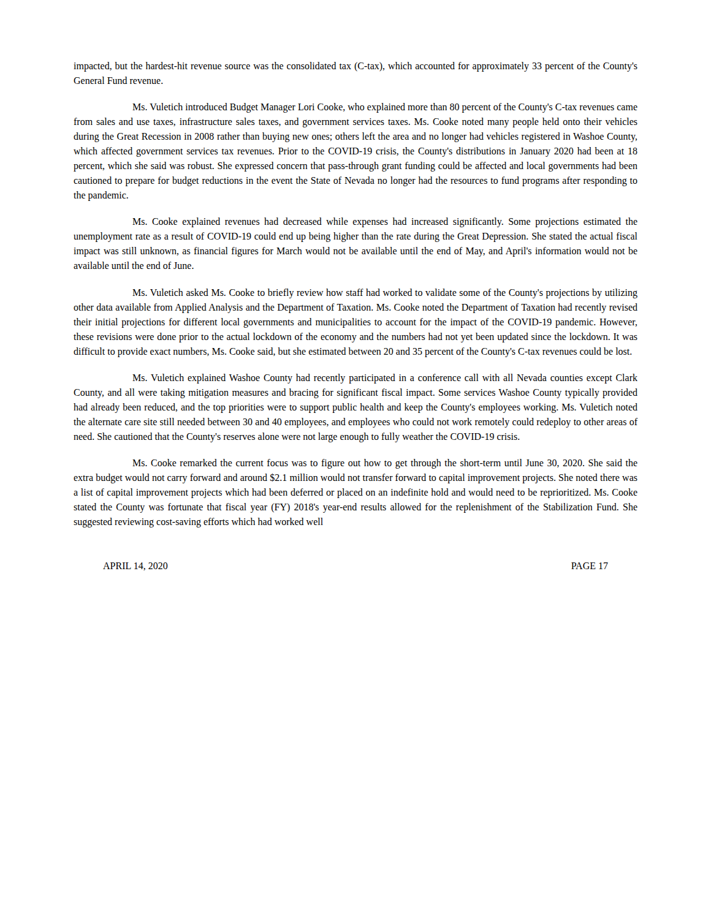impacted, but the hardest-hit revenue source was the consolidated tax (C-tax), which accounted for approximately 33 percent of the County's General Fund revenue.
Ms. Vuletich introduced Budget Manager Lori Cooke, who explained more than 80 percent of the County's C-tax revenues came from sales and use taxes, infrastructure sales taxes, and government services taxes. Ms. Cooke noted many people held onto their vehicles during the Great Recession in 2008 rather than buying new ones; others left the area and no longer had vehicles registered in Washoe County, which affected government services tax revenues. Prior to the COVID-19 crisis, the County's distributions in January 2020 had been at 18 percent, which she said was robust. She expressed concern that pass-through grant funding could be affected and local governments had been cautioned to prepare for budget reductions in the event the State of Nevada no longer had the resources to fund programs after responding to the pandemic.
Ms. Cooke explained revenues had decreased while expenses had increased significantly. Some projections estimated the unemployment rate as a result of COVID-19 could end up being higher than the rate during the Great Depression. She stated the actual fiscal impact was still unknown, as financial figures for March would not be available until the end of May, and April's information would not be available until the end of June.
Ms. Vuletich asked Ms. Cooke to briefly review how staff had worked to validate some of the County's projections by utilizing other data available from Applied Analysis and the Department of Taxation. Ms. Cooke noted the Department of Taxation had recently revised their initial projections for different local governments and municipalities to account for the impact of the COVID-19 pandemic. However, these revisions were done prior to the actual lockdown of the economy and the numbers had not yet been updated since the lockdown. It was difficult to provide exact numbers, Ms. Cooke said, but she estimated between 20 and 35 percent of the County's C-tax revenues could be lost.
Ms. Vuletich explained Washoe County had recently participated in a conference call with all Nevada counties except Clark County, and all were taking mitigation measures and bracing for significant fiscal impact. Some services Washoe County typically provided had already been reduced, and the top priorities were to support public health and keep the County's employees working. Ms. Vuletich noted the alternate care site still needed between 30 and 40 employees, and employees who could not work remotely could redeploy to other areas of need. She cautioned that the County's reserves alone were not large enough to fully weather the COVID-19 crisis.
Ms. Cooke remarked the current focus was to figure out how to get through the short-term until June 30, 2020. She said the extra budget would not carry forward and around $2.1 million would not transfer forward to capital improvement projects. She noted there was a list of capital improvement projects which had been deferred or placed on an indefinite hold and would need to be reprioritized. Ms. Cooke stated the County was fortunate that fiscal year (FY) 2018's year-end results allowed for the replenishment of the Stabilization Fund. She suggested reviewing cost-saving efforts which had worked well
APRIL 14, 2020 PAGE 17